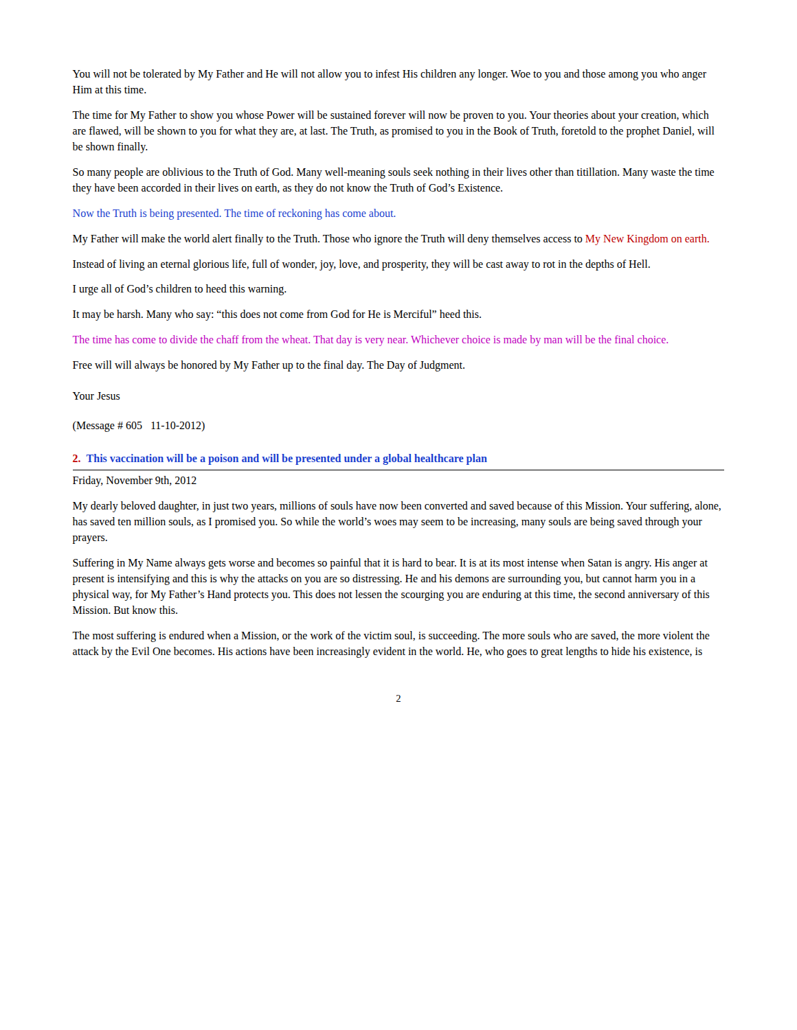You will not be tolerated by My Father and He will not allow you to infest His children any longer. Woe to you and those among you who anger Him at this time.
The time for My Father to show you whose Power will be sustained forever will now be proven to you. Your theories about your creation, which are flawed, will be shown to you for what they are, at last. The Truth, as promised to you in the Book of Truth, foretold to the prophet Daniel, will be shown finally.
So many people are oblivious to the Truth of God. Many well-meaning souls seek nothing in their lives other than titillation. Many waste the time they have been accorded in their lives on earth, as they do not know the Truth of God’s Existence.
Now the Truth is being presented. The time of reckoning has come about.
My Father will make the world alert finally to the Truth. Those who ignore the Truth will deny themselves access to My New Kingdom on earth.
Instead of living an eternal glorious life, full of wonder, joy, love, and prosperity, they will be cast away to rot in the depths of Hell.
I urge all of God’s children to heed this warning.
It may be harsh. Many who say: “this does not come from God for He is Merciful” heed this.
The time has come to divide the chaff from the wheat. That day is very near. Whichever choice is made by man will be the final choice.
Free will will always be honored by My Father up to the final day. The Day of Judgment.
Your Jesus
(Message # 605 11-10-2012)
2. This vaccination will be a poison and will be presented under a global healthcare plan
Friday, November 9th, 2012
My dearly beloved daughter, in just two years, millions of souls have now been converted and saved because of this Mission. Your suffering, alone, has saved ten million souls, as I promised you. So while the world’s woes may seem to be increasing, many souls are being saved through your prayers.
Suffering in My Name always gets worse and becomes so painful that it is hard to bear. It is at its most intense when Satan is angry. His anger at present is intensifying and this is why the attacks on you are so distressing. He and his demons are surrounding you, but cannot harm you in a physical way, for My Father’s Hand protects you. This does not lessen the scourging you are enduring at this time, the second anniversary of this Mission. But know this.
The most suffering is endured when a Mission, or the work of the victim soul, is succeeding. The more souls who are saved, the more violent the attack by the Evil One becomes. His actions have been increasingly evident in the world. He, who goes to great lengths to hide his existence, is
2